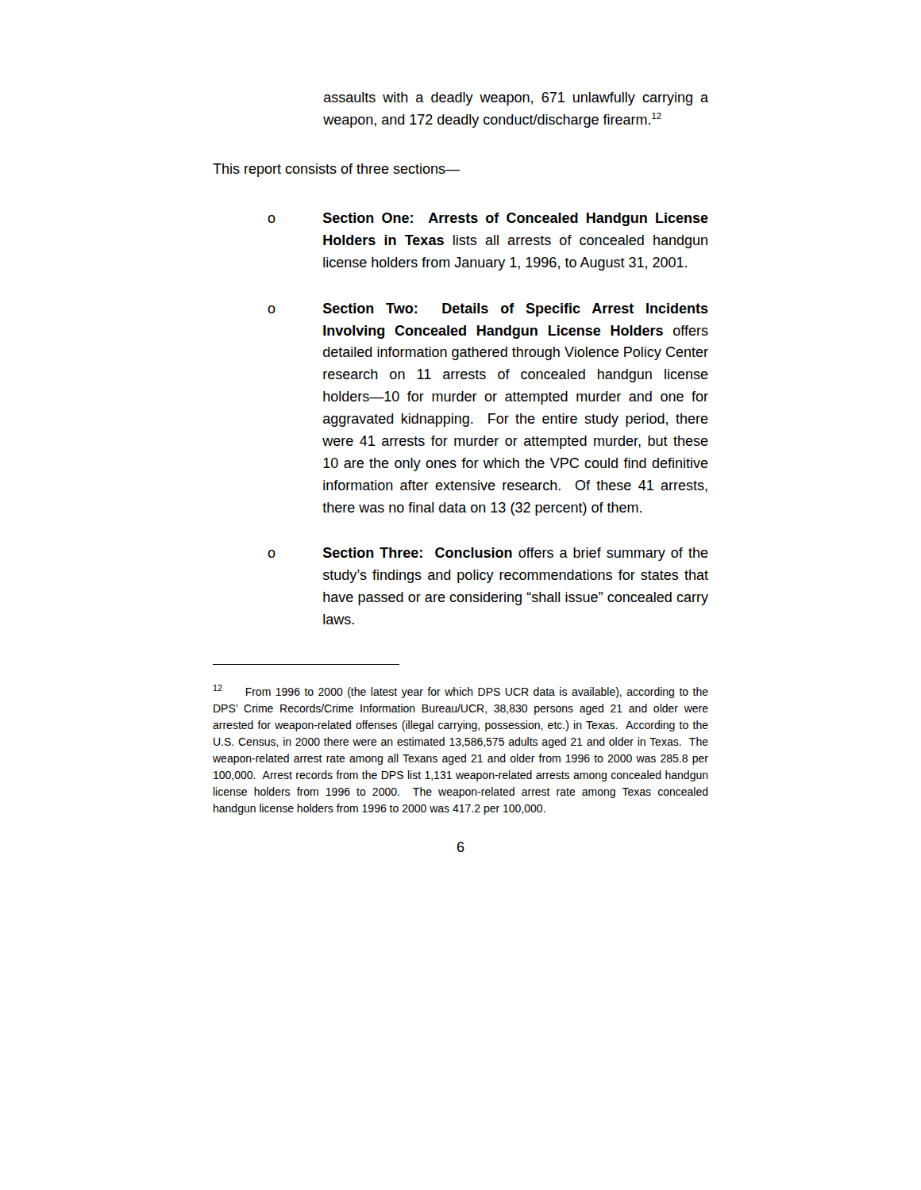assaults with a deadly weapon, 671 unlawfully carrying a weapon, and 172 deadly conduct/discharge firearm.12
This report consists of three sections—
o
Section One: Arrests of Concealed Handgun License Holders in Texas lists all arrests of concealed handgun license holders from January 1, 1996, to August 31, 2001.
o
Section Two: Details of Specific Arrest Incidents Involving Concealed Handgun License Holders offers detailed information gathered through Violence Policy Center research on 11 arrests of concealed handgun license holders—10 for murder or attempted murder and one for aggravated kidnapping. For the entire study period, there were 41 arrests for murder or attempted murder, but these 10 are the only ones for which the VPC could find definitive information after extensive research. Of these 41 arrests, there was no final data on 13 (32 percent) of them.
o
Section Three: Conclusion offers a brief summary of the study’s findings and policy recommendations for states that have passed or are considering “shall issue” concealed carry laws.
12 From 1996 to 2000 (the latest year for which DPS UCR data is available), according to the DPS’ Crime Records/Crime Information Bureau/UCR, 38,830 persons aged 21 and older were arrested for weapon-related offenses (illegal carrying, possession, etc.) in Texas. According to the U.S. Census, in 2000 there were an estimated 13,586,575 adults aged 21 and older in Texas. The weapon-related arrest rate among all Texans aged 21 and older from 1996 to 2000 was 285.8 per 100,000. Arrest records from the DPS list 1,131 weapon-related arrests among concealed handgun license holders from 1996 to 2000. The weapon-related arrest rate among Texas concealed handgun license holders from 1996 to 2000 was 417.2 per 100,000.
6